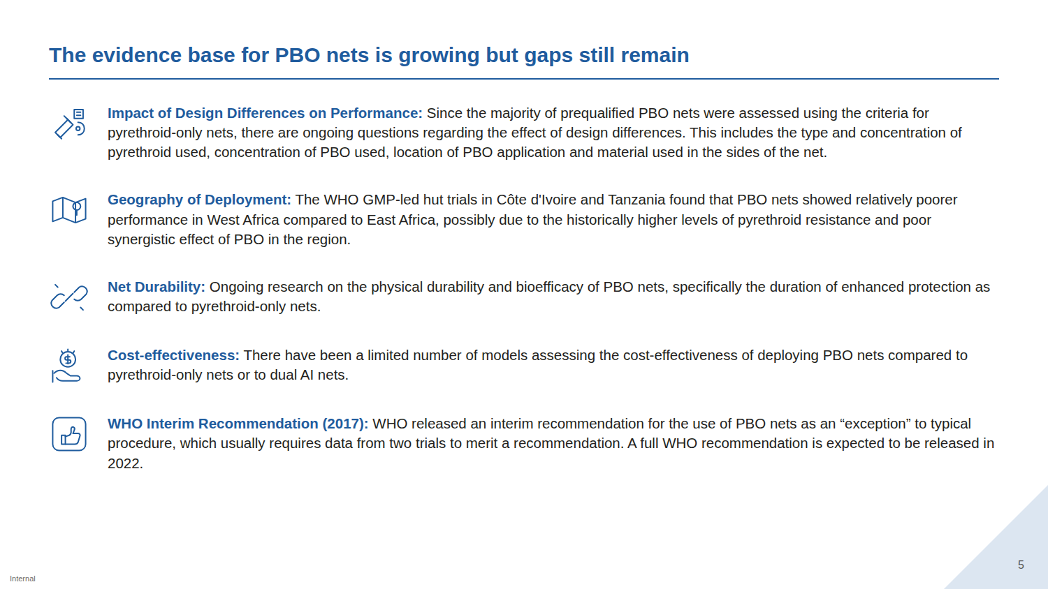The evidence base for PBO nets is growing but gaps still remain
Impact of Design Differences on Performance: Since the majority of prequalified PBO nets were assessed using the criteria for pyrethroid-only nets, there are ongoing questions regarding the effect of design differences. This includes the type and concentration of pyrethroid used, concentration of PBO used, location of PBO application and material used in the sides of the net.
Geography of Deployment: The WHO GMP-led hut trials in Côte d'Ivoire and Tanzania found that PBO nets showed relatively poorer performance in West Africa compared to East Africa, possibly due to the historically higher levels of pyrethroid resistance and poor synergistic effect of PBO in the region.
Net Durability: Ongoing research on the physical durability and bioefficacy of PBO nets, specifically the duration of enhanced protection as compared to pyrethroid-only nets.
Cost-effectiveness: There have been a limited number of models assessing the cost-effectiveness of deploying PBO nets compared to pyrethroid-only nets or to dual AI nets.
WHO Interim Recommendation (2017): WHO released an interim recommendation for the use of PBO nets as an “exception” to typical procedure, which usually requires data from two trials to merit a recommendation. A full WHO recommendation is expected to be released in 2022.
5
Internal